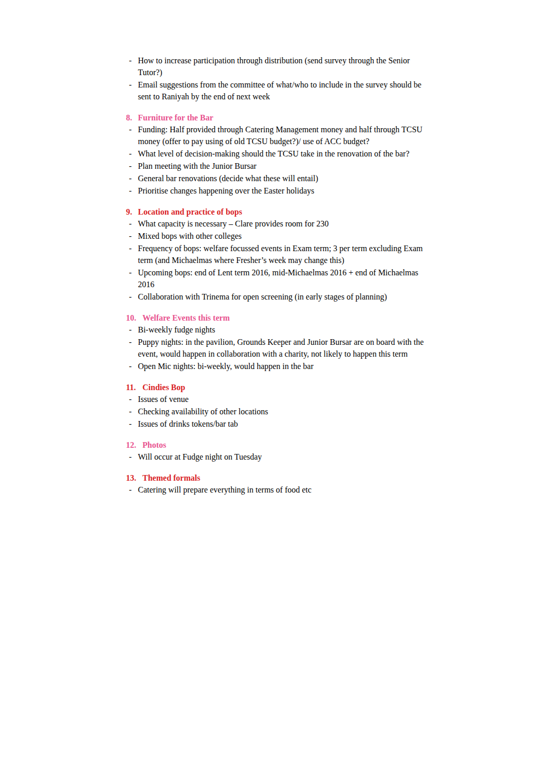How to increase participation through distribution (send survey through the Senior Tutor?)
Email suggestions from the committee of what/who to include in the survey should be sent to Raniyah by the end of next week
8.
Furniture for the Bar
Funding: Half provided through Catering Management money and half through TCSU money (offer to pay using of old TCSU budget?)/ use of ACC budget?
What level of decision-making should the TCSU take in the renovation of the bar?
Plan meeting with the Junior Bursar
General bar renovations (decide what these will entail)
Prioritise changes happening over the Easter holidays
9.
Location and practice of bops
What capacity is necessary – Clare provides room for 230
Mixed bops with other colleges
Frequency of bops: welfare focussed events in Exam term; 3 per term excluding Exam term (and Michaelmas where Fresher’s week may change this)
Upcoming bops: end of Lent term 2016, mid-Michaelmas 2016 + end of Michaelmas 2016
Collaboration with Trinema for open screening (in early stages of planning)
10.
Welfare Events this term
Bi-weekly fudge nights
Puppy nights: in the pavilion, Grounds Keeper and Junior Bursar are on board with the event, would happen in collaboration with a charity, not likely to happen this term
Open Mic nights: bi-weekly, would happen in the bar
11.
Cindies Bop
Issues of venue
Checking availability of other locations
Issues of drinks tokens/bar tab
12.
Photos
Will occur at Fudge night on Tuesday
13.
Themed formals
Catering will prepare everything in terms of food etc